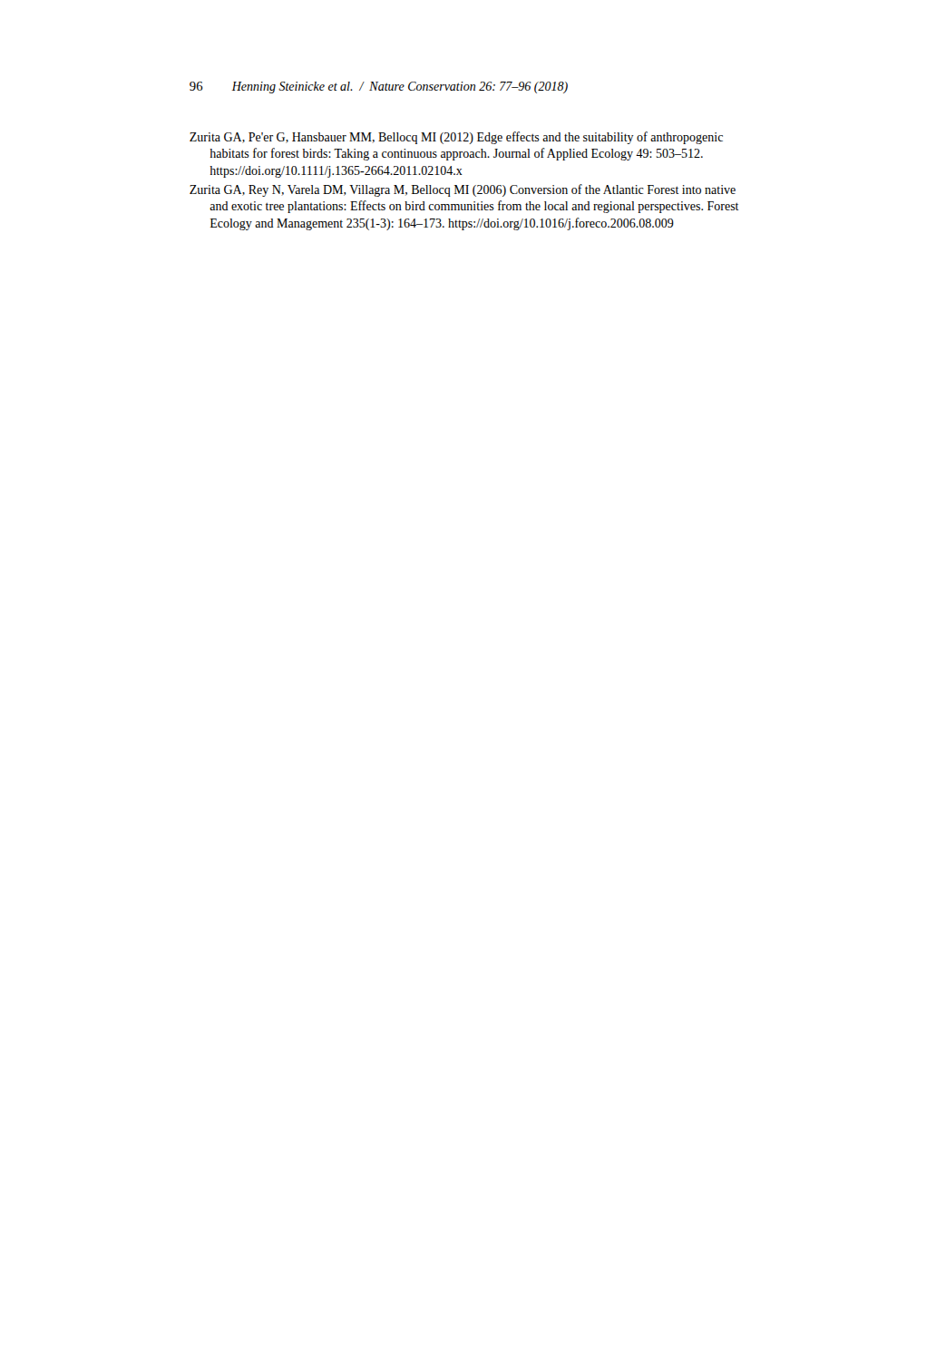96 Henning Steinicke et al. / Nature Conservation 26: 77–96 (2018)
Zurita GA, Pe'er G, Hansbauer MM, Bellocq MI (2012) Edge effects and the suitability of anthropogenic habitats for forest birds: Taking a continuous approach. Journal of Applied Ecology 49: 503–512. https://doi.org/10.1111/j.1365-2664.2011.02104.x
Zurita GA, Rey N, Varela DM, Villagra M, Bellocq MI (2006) Conversion of the Atlantic Forest into native and exotic tree plantations: Effects on bird communities from the local and regional perspectives. Forest Ecology and Management 235(1-3): 164–173. https://doi.org/10.1016/j.foreco.2006.08.009